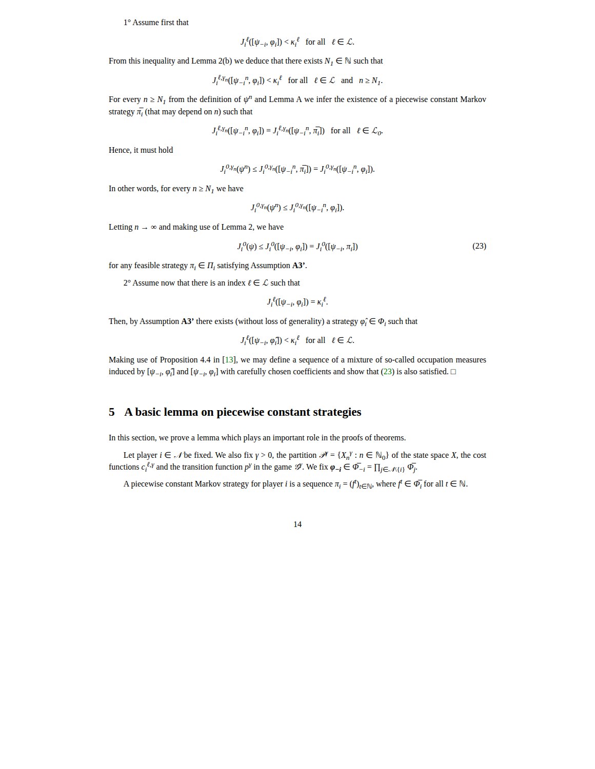1° Assume first that
Jiℓ([ψ−i, φi]) < κiℓ for all ℓ ∈ ℒ.
From this inequality and Lemma 2(b) we deduce that there exists N1 ∈ ℕ such that
Jiℓ,γn([ψ−in, φi]) < κiℓ for all ℓ ∈ ℒ and n ≥ N1.
For every n ≥ N1 from the definition of ψn and Lemma A we infer the existence of a piecewise constant Markov strategy π̅i (that may depend on n) such that
Jiℓ,γn([ψ−in, φi]) = Jiℓ,γn([ψ−in, π̅i]) for all ℓ ∈ ℒ0.
Hence, it must hold
Ji0,γn(ψn) ≤ Ji0,γn([ψ−in, π̅i]) = Ji0,γn([ψ−in, φi]).
In other words, for every n ≥ N1 we have
Ji0,γn(ψn) ≤ Ji0,γn([ψ−in, φi]).
Letting n → ∞ and making use of Lemma 2, we have
Ji0(ψ) ≤ Ji0([ψ−i, φi]) = Ji0([ψ−i, πi]) (23)
for any feasible strategy πi ∈ Πi satisfying Assumption A3’.
2° Assume now that there is an index ℓ ∈ ℒ such that
Jiℓ([ψ−i, φi]) = κiℓ.
Then, by Assumption A3’ there exists (without loss of generality) a strategy φ̂i ∈ Φi such that
Jiℓ([ψ−i, φ̂i]) < κiℓ for all ℓ ∈ ℒ.
Making use of Proposition 4.4 in [13], we may define a sequence of a mixture of so-called occupation measures induced by [ψ−i, φ̂i] and [ψ−i, φi] with carefully chosen coefficients and show that (23) is also satisfied. □
5 A basic lemma on piecewise constant strategies
In this section, we prove a lemma which plays an important role in the proofs of theorems.
Let player i ∈ 𝒩 be fixed. We also fix γ > 0, the partition 𝒫γ = {Xnγ : n ∈ ℕ0} of the state space X, the cost functions ciℓ,γ and the transition function pγ in the game 𝒢γ. We fix φ−i ∈ Φ̅−i = ∏j∈𝒩\{i} Φ̅j.
A piecewise constant Markov strategy for player i is a sequence πi = (ft)t∈ℕ, where ft ∈ Φ̅i for all t ∈ ℕ.
14